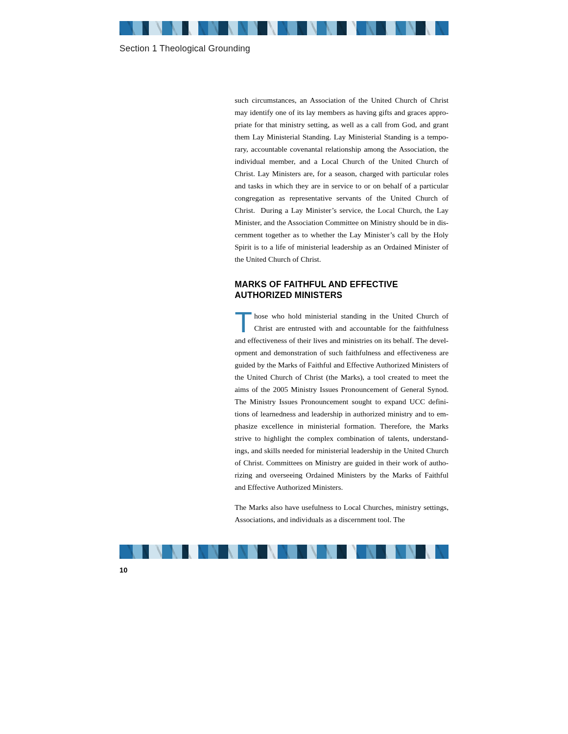Section 1 Theological Grounding
such circumstances, an Association of the United Church of Christ may identify one of its lay members as having gifts and graces appropriate for that ministry setting, as well as a call from God, and grant them Lay Ministerial Standing. Lay Ministerial Standing is a temporary, accountable covenantal relationship among the Association, the individual member, and a Local Church of the United Church of Christ. Lay Ministers are, for a season, charged with particular roles and tasks in which they are in service to or on behalf of a particular congregation as representative servants of the United Church of Christ. During a Lay Minister’s service, the Local Church, the Lay Minister, and the Association Committee on Ministry should be in discernment together as to whether the Lay Minister’s call by the Holy Spirit is to a life of ministerial leadership as an Ordained Minister of the United Church of Christ.
MARKS OF FAITHFUL AND EFFECTIVE AUTHORIZED MINISTERS
Those who hold ministerial standing in the United Church of Christ are entrusted with and accountable for the faithfulness and effectiveness of their lives and ministries on its behalf. The development and demonstration of such faithfulness and effectiveness are guided by the Marks of Faithful and Effective Authorized Ministers of the United Church of Christ (the Marks), a tool created to meet the aims of the 2005 Ministry Issues Pronouncement of General Synod. The Ministry Issues Pronouncement sought to expand UCC definitions of learnedness and leadership in authorized ministry and to emphasize excellence in ministerial formation. Therefore, the Marks strive to highlight the complex combination of talents, understandings, and skills needed for ministerial leadership in the United Church of Christ. Committees on Ministry are guided in their work of authorizing and overseeing Ordained Ministers by the Marks of Faithful and Effective Authorized Ministers.
The Marks also have usefulness to Local Churches, ministry settings, Associations, and individuals as a discernment tool. The
10